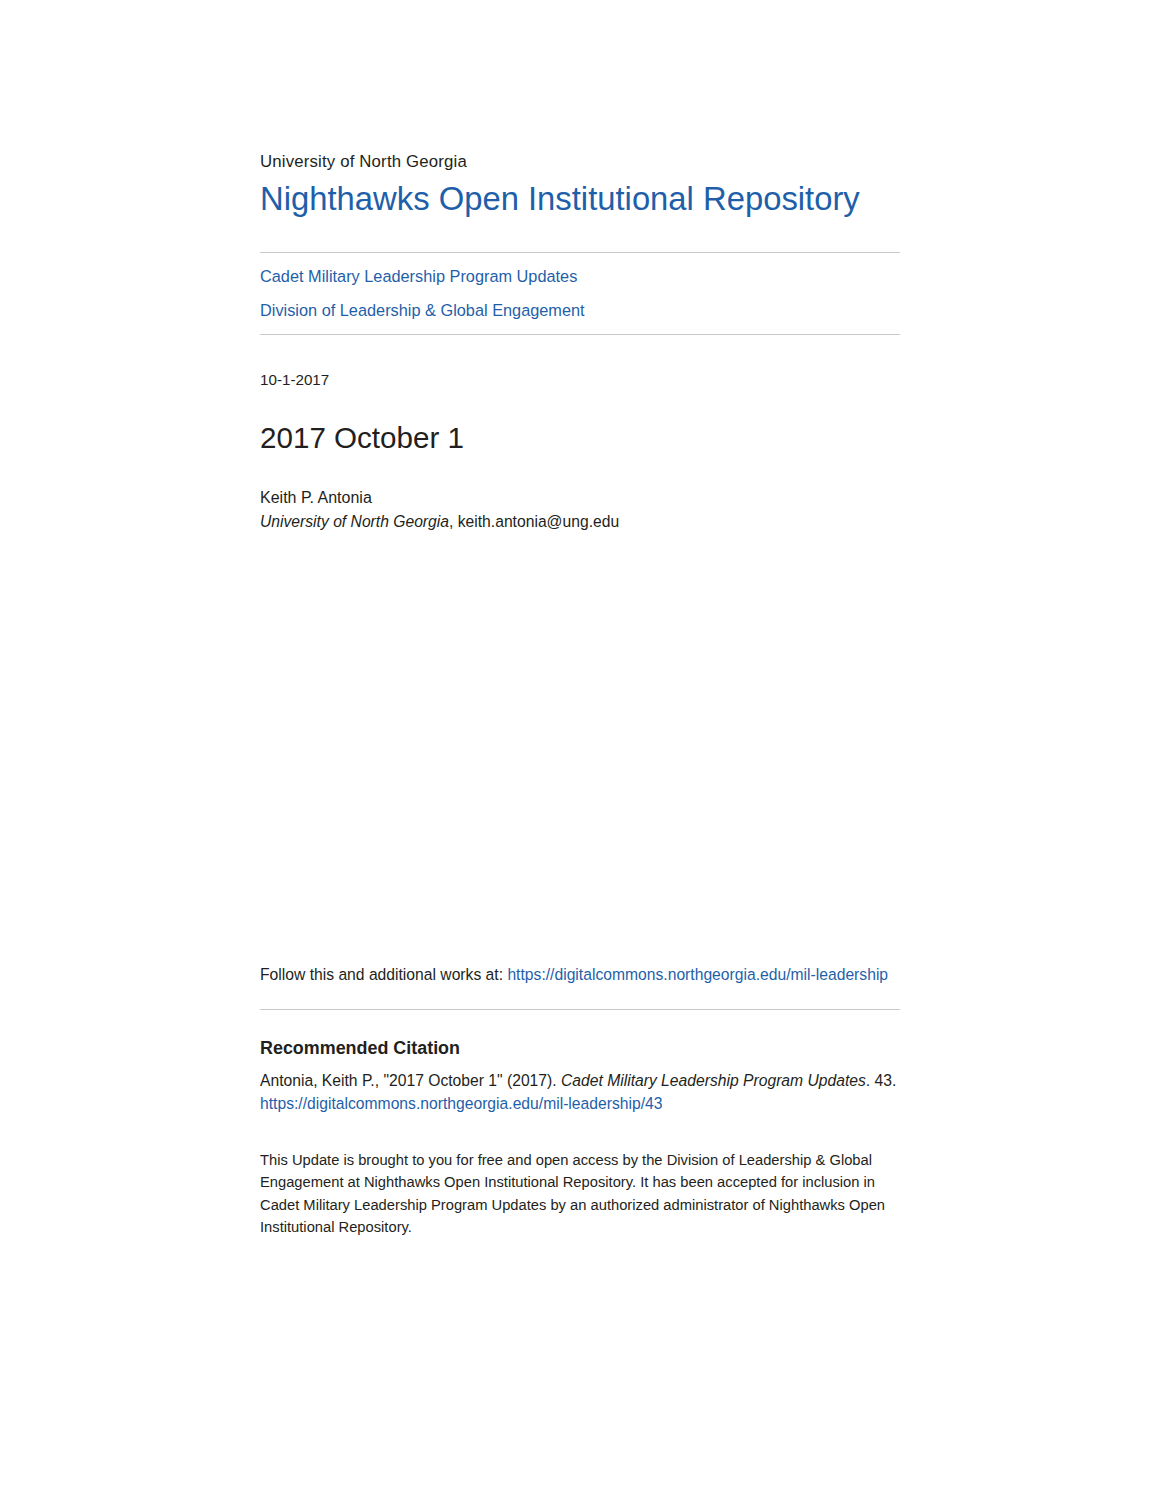University of North Georgia
Nighthawks Open Institutional Repository
Cadet Military Leadership Program Updates Division of Leadership & Global Engagement
10-1-2017
2017 October 1
Keith P. Antonia
University of North Georgia, keith.antonia@ung.edu
Follow this and additional works at: https://digitalcommons.northgeorgia.edu/mil-leadership
Recommended Citation
Antonia, Keith P., "2017 October 1" (2017). Cadet Military Leadership Program Updates. 43.
https://digitalcommons.northgeorgia.edu/mil-leadership/43
This Update is brought to you for free and open access by the Division of Leadership & Global Engagement at Nighthawks Open Institutional Repository. It has been accepted for inclusion in Cadet Military Leadership Program Updates by an authorized administrator of Nighthawks Open Institutional Repository.